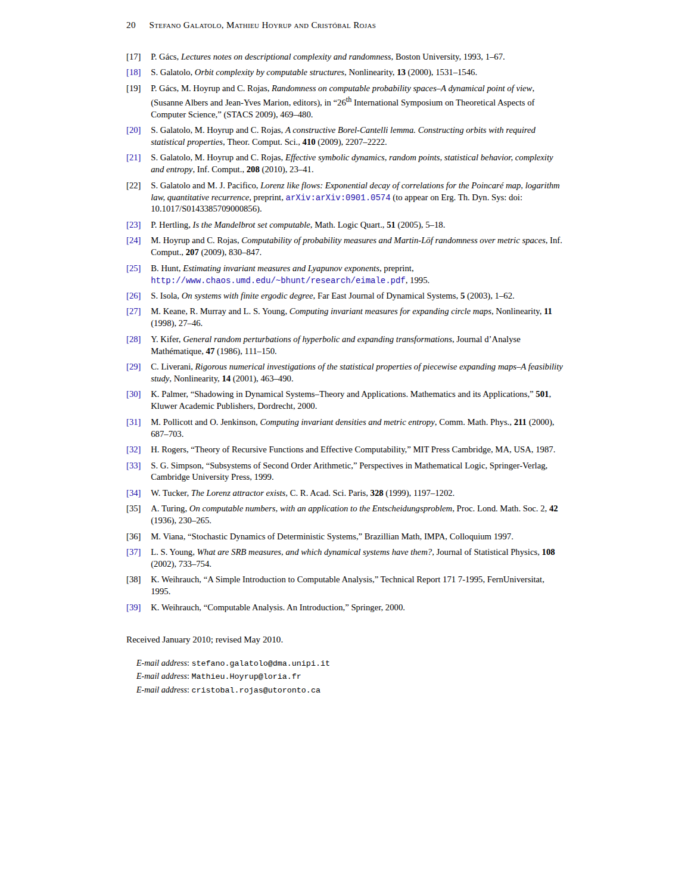20 Stefano Galatolo, Mathieu Hoyrup and Cristóbal Rojas
[17] P. Gács, Lectures notes on descriptional complexity and randomness, Boston University, 1993, 1–67.
[18] S. Galatolo, Orbit complexity by computable structures, Nonlinearity, 13 (2000), 1531–1546.
[19] P. Gács, M. Hoyrup and C. Rojas, Randomness on computable probability spaces–A dynamical point of view, (Susanne Albers and Jean-Yves Marion, editors), in “26th International Symposium on Theoretical Aspects of Computer Science,” (STACS 2009), 469–480.
[20] S. Galatolo, M. Hoyrup and C. Rojas, A constructive Borel-Cantelli lemma. Constructing orbits with required statistical properties, Theor. Comput. Sci., 410 (2009), 2207–2222.
[21] S. Galatolo, M. Hoyrup and C. Rojas, Effective symbolic dynamics, random points, statistical behavior, complexity and entropy, Inf. Comput., 208 (2010), 23–41.
[22] S. Galatolo and M. J. Pacifico, Lorenz like flows: Exponential decay of correlations for the Poincaré map, logarithm law, quantitative recurrence, preprint, arXiv:arXiv:0901.0574 (to appear on Erg. Th. Dyn. Sys: doi: 10.1017/S0143385709000856).
[23] P. Hertling, Is the Mandelbrot set computable, Math. Logic Quart., 51 (2005), 5–18.
[24] M. Hoyrup and C. Rojas, Computability of probability measures and Martin-Löf randomness over metric spaces, Inf. Comput., 207 (2009), 830–847.
[25] B. Hunt, Estimating invariant measures and Lyapunov exponents, preprint, http://www.chaos.umd.edu/~bhunt/research/eimale.pdf, 1995.
[26] S. Isola, On systems with finite ergodic degree, Far East Journal of Dynamical Systems, 5 (2003), 1–62.
[27] M. Keane, R. Murray and L. S. Young, Computing invariant measures for expanding circle maps, Nonlinearity, 11 (1998), 27–46.
[28] Y. Kifer, General random perturbations of hyperbolic and expanding transformations, Journal d’Analyse Mathématique, 47 (1986), 111–150.
[29] C. Liverani, Rigorous numerical investigations of the statistical properties of piecewise expanding maps–A feasibility study, Nonlinearity, 14 (2001), 463–490.
[30] K. Palmer, “Shadowing in Dynamical Systems–Theory and Applications. Mathematics and its Applications,” 501, Kluwer Academic Publishers, Dordrecht, 2000.
[31] M. Pollicott and O. Jenkinson, Computing invariant densities and metric entropy, Comm. Math. Phys., 211 (2000), 687–703.
[32] H. Rogers, “Theory of Recursive Functions and Effective Computability,” MIT Press Cambridge, MA, USA, 1987.
[33] S. G. Simpson, “Subsystems of Second Order Arithmetic,” Perspectives in Mathematical Logic, Springer-Verlag, Cambridge University Press, 1999.
[34] W. Tucker, The Lorenz attractor exists, C. R. Acad. Sci. Paris, 328 (1999), 1197–1202.
[35] A. Turing, On computable numbers, with an application to the Entscheidungsproblem, Proc. Lond. Math. Soc. 2, 42 (1936), 230–265.
[36] M. Viana, “Stochastic Dynamics of Deterministic Systems,” Brazillian Math, IMPA, Colloquium 1997.
[37] L. S. Young, What are SRB measures, and which dynamical systems have them?, Journal of Statistical Physics, 108 (2002), 733–754.
[38] K. Weihrauch, “A Simple Introduction to Computable Analysis,” Technical Report 171 7-1995, FernUniversitat, 1995.
[39] K. Weihrauch, “Computable Analysis. An Introduction,” Springer, 2000.
Received January 2010; revised May 2010.
E-mail address: stefano.galatolo@dma.unipi.it
E-mail address: Mathieu.Hoyrup@loria.fr
E-mail address: cristobal.rojas@utoronto.ca